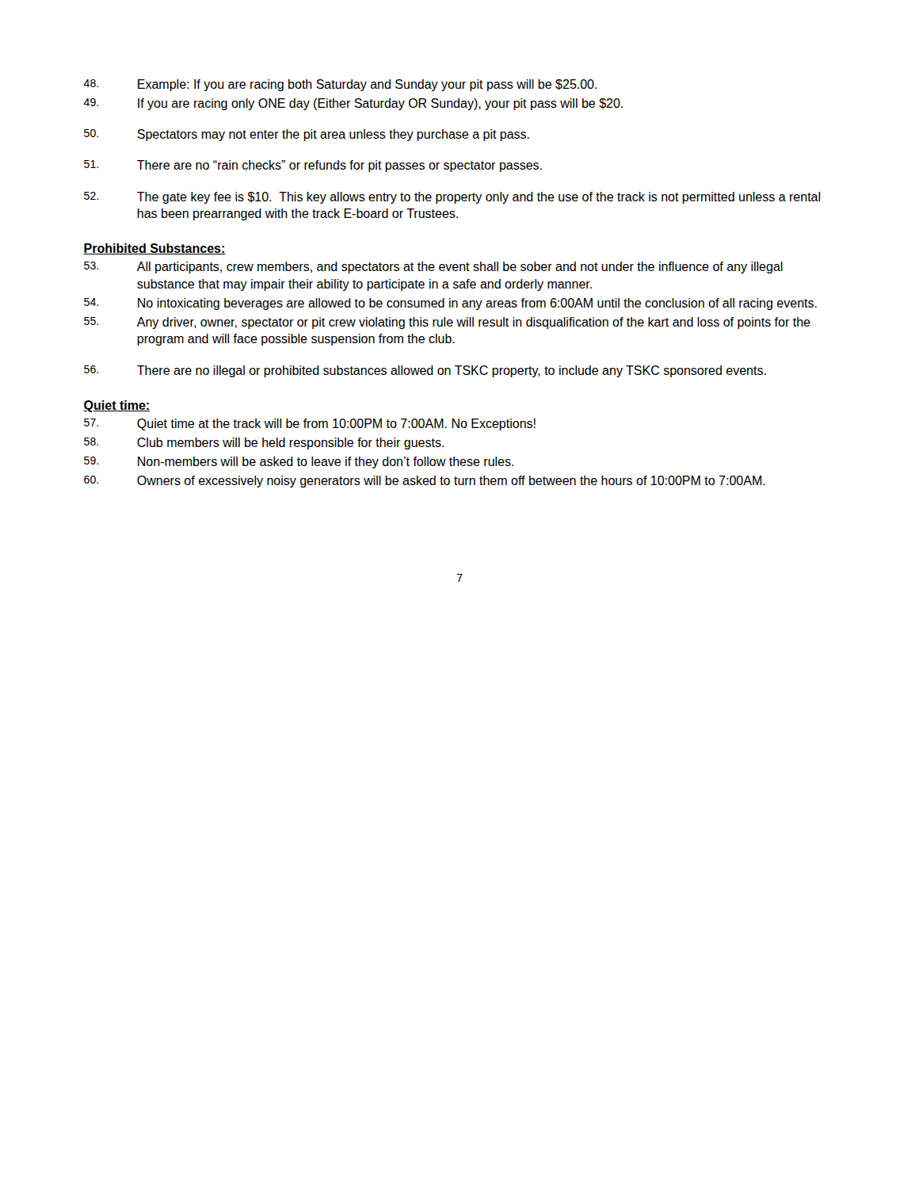48. Example: If you are racing both Saturday and Sunday your pit pass will be $25.00.
49. If you are racing only ONE day (Either Saturday OR Sunday), your pit pass will be $20.
50. Spectators may not enter the pit area unless they purchase a pit pass.
51. There are no “rain checks” or refunds for pit passes or spectator passes.
52. The gate key fee is $10. This key allows entry to the property only and the use of the track is not permitted unless a rental has been prearranged with the track E-board or Trustees.
Prohibited Substances:
53. All participants, crew members, and spectators at the event shall be sober and not under the influence of any illegal substance that may impair their ability to participate in a safe and orderly manner.
54. No intoxicating beverages are allowed to be consumed in any areas from 6:00AM until the conclusion of all racing events.
55. Any driver, owner, spectator or pit crew violating this rule will result in disqualification of the kart and loss of points for the program and will face possible suspension from the club.
56. There are no illegal or prohibited substances allowed on TSKC property, to include any TSKC sponsored events.
Quiet time:
57. Quiet time at the track will be from 10:00PM to 7:00AM. No Exceptions!
58. Club members will be held responsible for their guests.
59. Non-members will be asked to leave if they don’t follow these rules.
60. Owners of excessively noisy generators will be asked to turn them off between the hours of 10:00PM to 7:00AM.
7